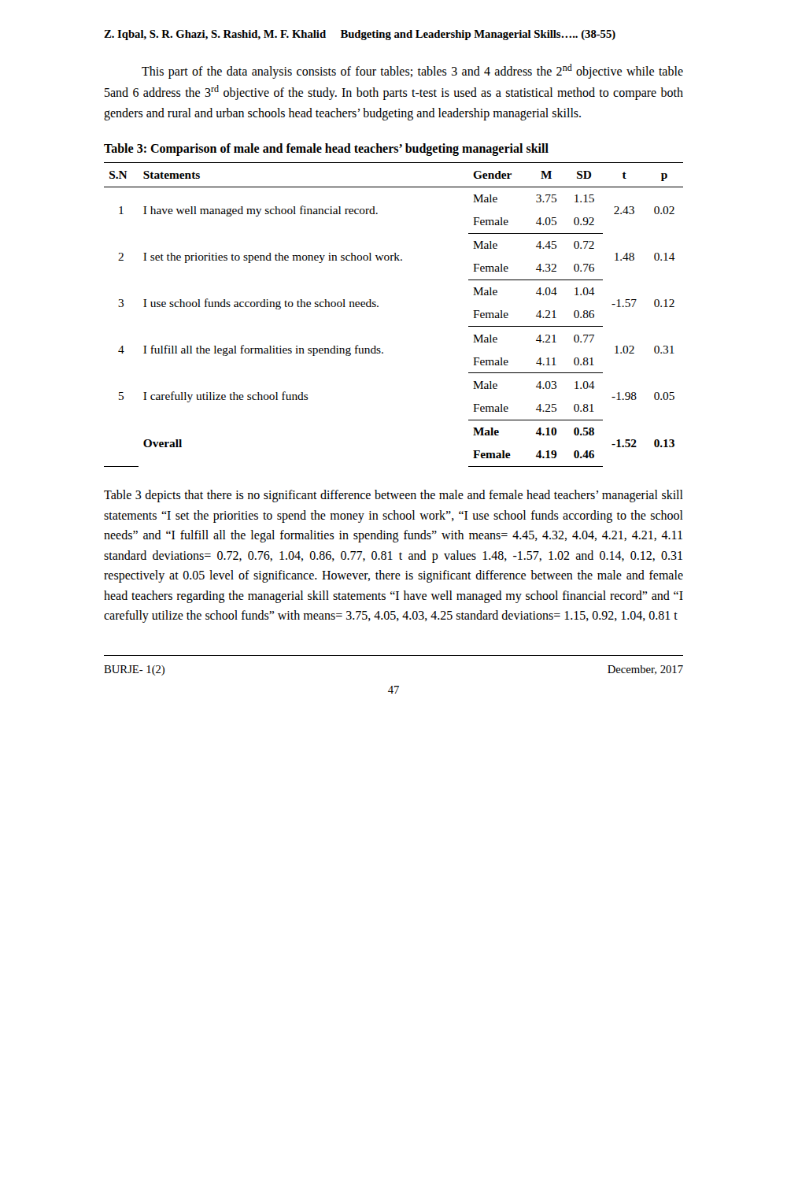Z. Iqbal, S. R. Ghazi, S. Rashid, M. F. Khalid Budgeting and Leadership Managerial Skills….. (38-55)
This part of the data analysis consists of four tables; tables 3 and 4 address the 2nd objective while table 5and 6 address the 3rd objective of the study. In both parts t-test is used as a statistical method to compare both genders and rural and urban schools head teachers’ budgeting and leadership managerial skills.
Table 3: Comparison of male and female head teachers’ budgeting managerial skill
| S.N | Statements | Gender | M | SD | t | p |
| --- | --- | --- | --- | --- | --- | --- |
| 1 | I have well managed my school financial record. | Male | 3.75 | 1.15 | 2.43 | 0.02 |
| Female | 4.05 | 0.92 |
| 2 | I set the priorities to spend the money in school work. | Male | 4.45 | 0.72 | 1.48 | 0.14 |
| Female | 4.32 | 0.76 |
| 3 | I use school funds according to the school needs. | Male | 4.04 | 1.04 | -1.57 | 0.12 |
| Female | 4.21 | 0.86 |
| 4 | I fulfill all the legal formalities in spending funds. | Male | 4.21 | 0.77 | 1.02 | 0.31 |
| Female | 4.11 | 0.81 |
| 5 | I carefully utilize the school funds | Male | 4.03 | 1.04 | -1.98 | 0.05 |
| Female | 4.25 | 0.81 |
| | Overall | Male | 4.10 | 0.58 | -1.52 | 0.13 |
| | Female | 4.19 | 0.46 |
Table 3 depicts that there is no significant difference between the male and female head teachers’ managerial skill statements “I set the priorities to spend the money in school work”, “I use school funds according to the school needs” and “I fulfill all the legal formalities in spending funds” with means= 4.45, 4.32, 4.04, 4.21, 4.21, 4.11 standard deviations= 0.72, 0.76, 1.04, 0.86, 0.77, 0.81 t and p values 1.48, -1.57, 1.02 and 0.14, 0.12, 0.31 respectively at 0.05 level of significance. However, there is significant difference between the male and female head teachers regarding the managerial skill statements “I have well managed my school financial record” and “I carefully utilize the school funds” with means= 3.75, 4.05, 4.03, 4.25 standard deviations= 1.15, 0.92, 1.04, 0.81 t
BURJE- 1(2) December, 2017
47